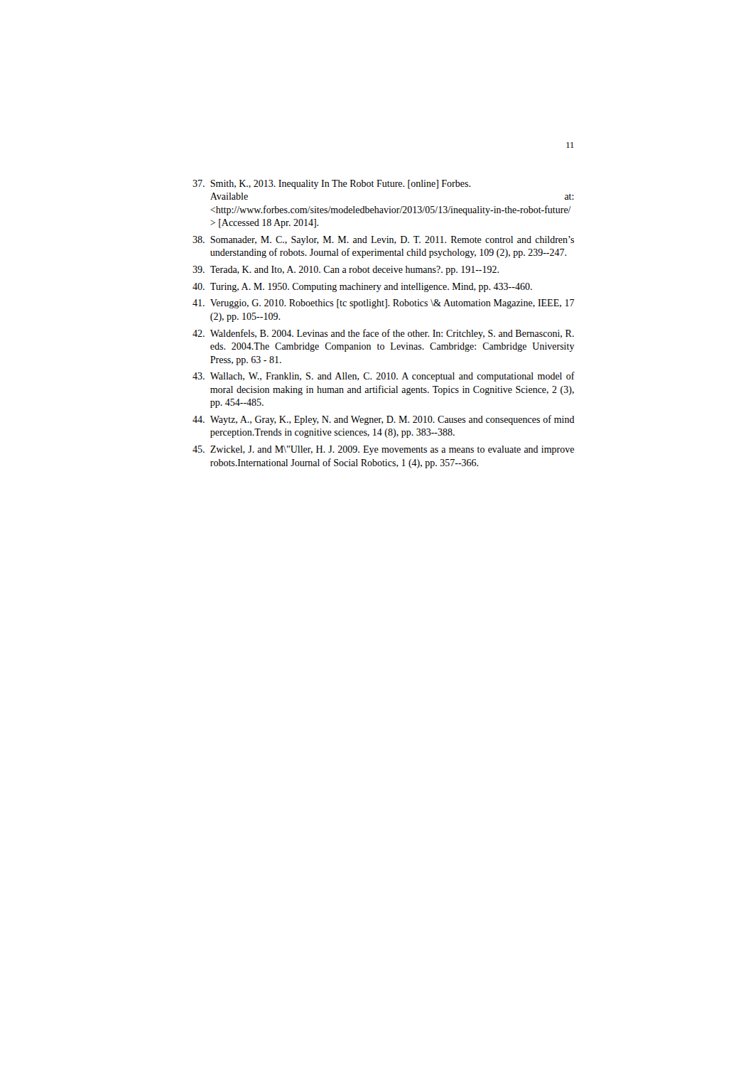11
Smith, K., 2013. Inequality In The Robot Future. [online] Forbes. Availableat: <http://www.forbes.com/sites/modeledbehavior/2013/05/13/inequality-in-the-robot-future/> [Accessed 18 Apr. 2014].
Somanader, M. C., Saylor, M. M. and Levin, D. T. 2011. Remote control and children’s understanding of robots. Journal of experimental child psychology, 109 (2), pp. 239--247.
Terada, K. and Ito, A. 2010. Can a robot deceive humans?. pp. 191--192.
Turing, A. M. 1950. Computing machinery and intelligence. Mind, pp. 433--460.
Veruggio, G. 2010. Roboethics [tc spotlight]. Robotics \& Automation Magazine, IEEE, 17 (2), pp. 105--109.
Waldenfels, B. 2004. Levinas and the face of the other. In: Critchley, S. and Bernasconi, R. eds. 2004.The Cambridge Companion to Levinas. Cambridge: Cambridge University Press, pp. 63 - 81.
Wallach, W., Franklin, S. and Allen, C. 2010. A conceptual and computational model of moral decision making in human and artificial agents. Topics in Cognitive Science, 2 (3), pp. 454--485.
Waytz, A., Gray, K., Epley, N. and Wegner, D. M. 2010. Causes and consequences of mind perception.Trends in cognitive sciences, 14 (8), pp. 383--388.
Zwickel, J. and M\"Uller, H. J. 2009. Eye movements as a means to evaluate and improve robots.International Journal of Social Robotics, 1 (4), pp. 357--366.